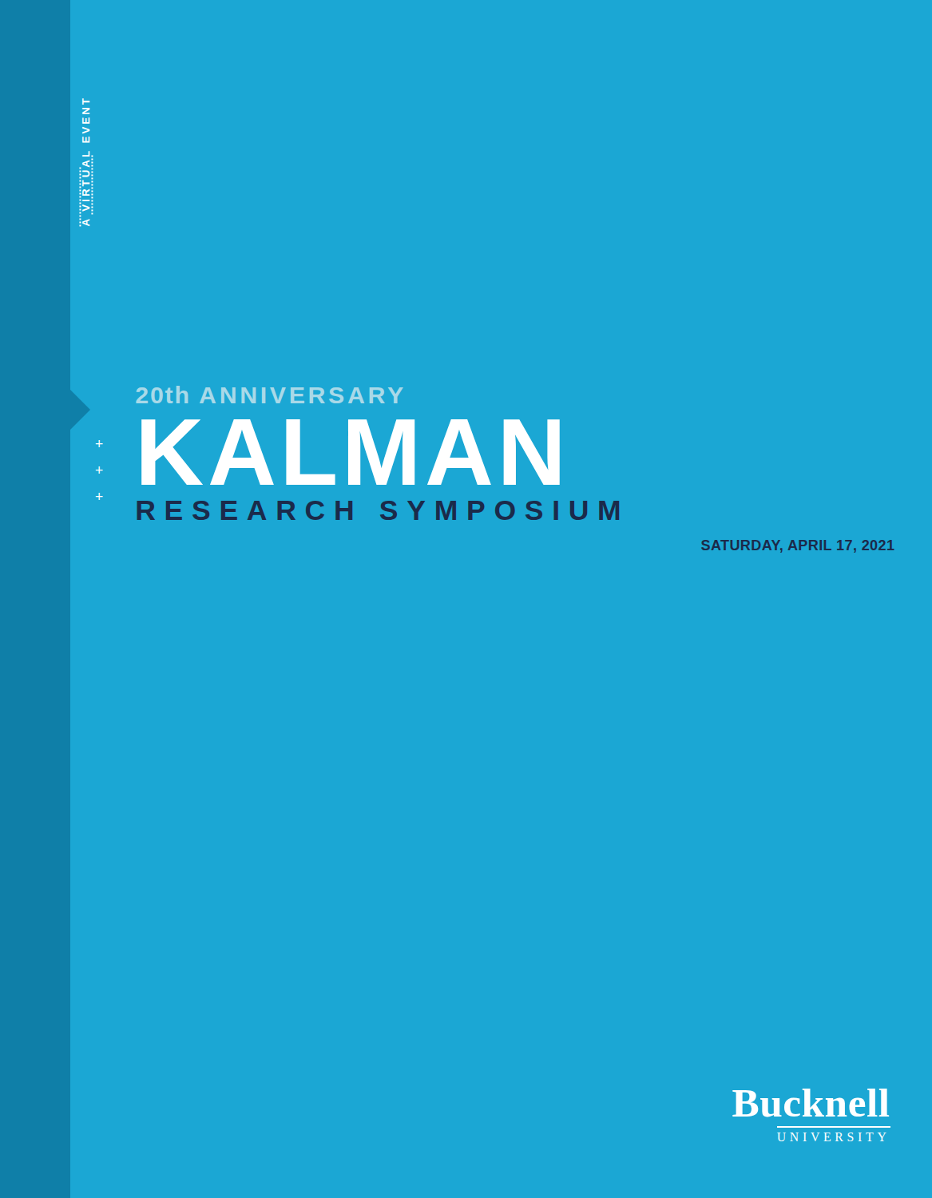A Virtual Event
+ + +
20th ANNIVERSARY
KALMAN
RESEARCH SYMPOSIUM
SATURDAY, APRIL 17, 2021
Bucknell
UNIVERSITY